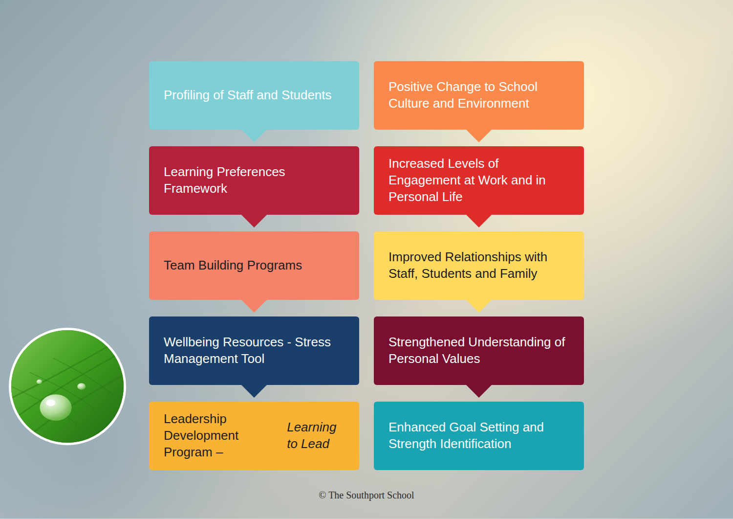Profiling of Staff and Students
Learning Preferences Framework
Team Building Programs
Wellbeing Resources - Stress Management Tool
Leadership Development Program – Learning to Lead
Positive Change to School Culture and Environment
Increased Levels of Engagement at Work and in Personal Life
Improved Relationships with Staff, Students and Family
Strengthened Understanding of Personal Values
Enhanced Goal Setting and Strength Identification
© The Southport School